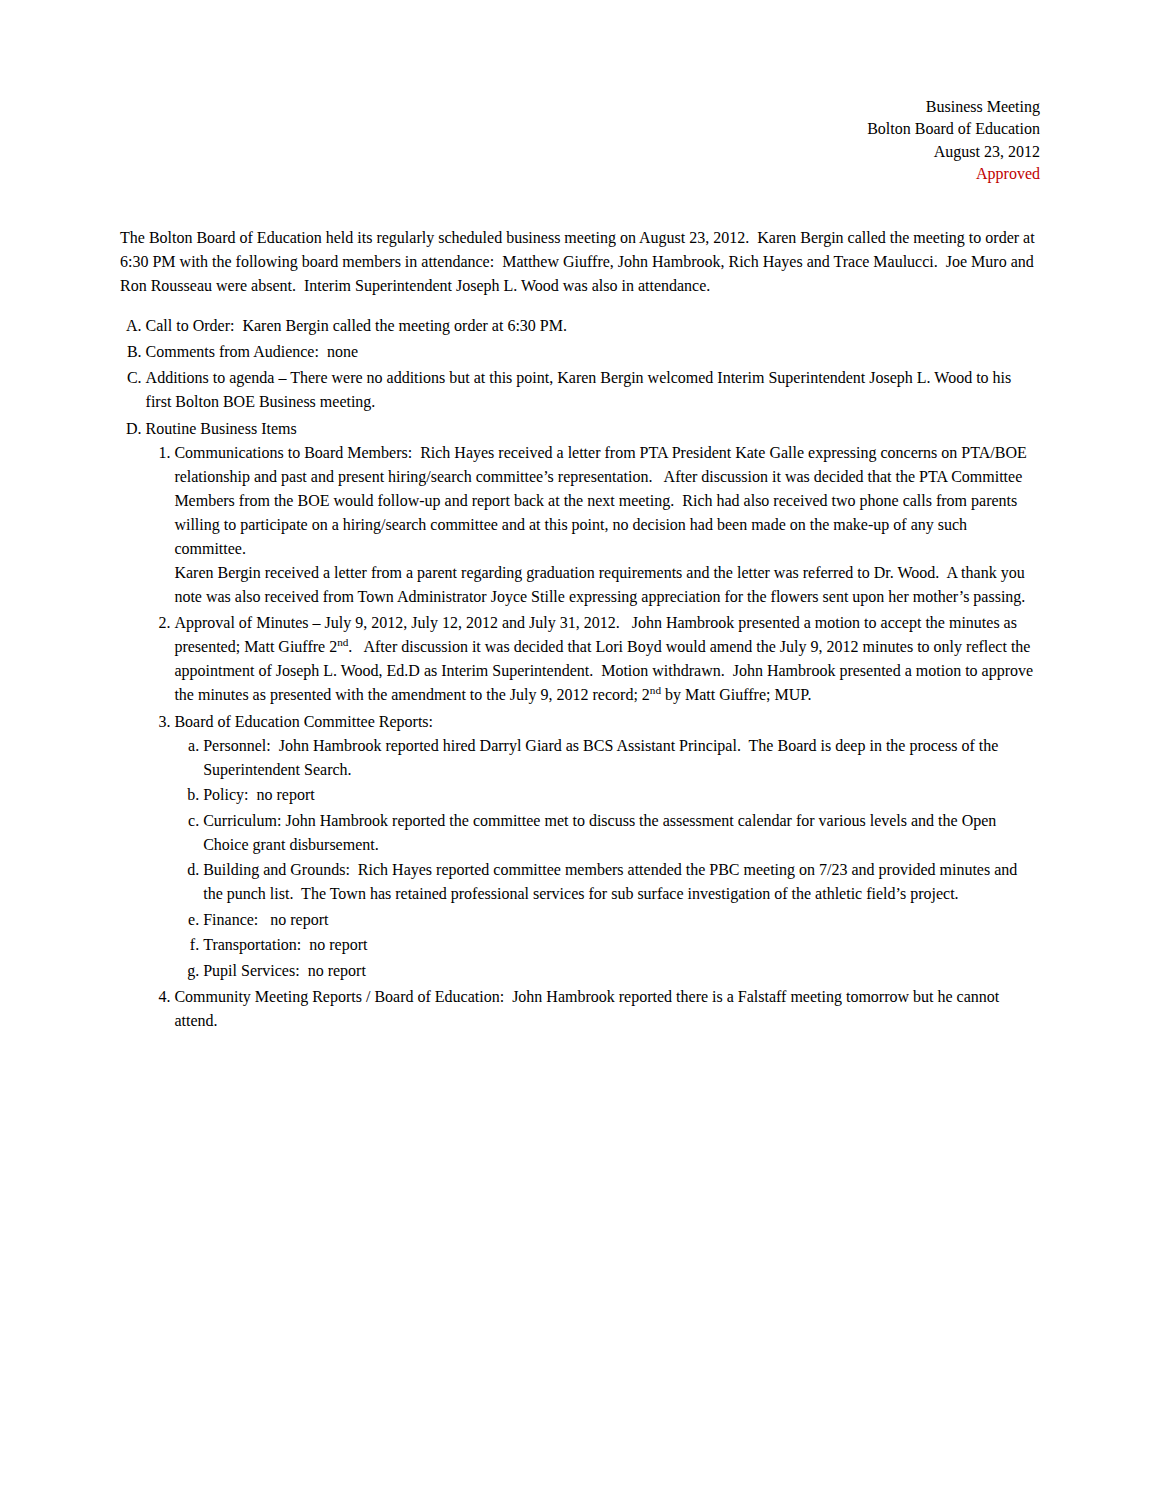Business Meeting
Bolton Board of Education
August 23, 2012
Approved
The Bolton Board of Education held its regularly scheduled business meeting on August 23, 2012. Karen Bergin called the meeting to order at 6:30 PM with the following board members in attendance: Matthew Giuffre, John Hambrook, Rich Hayes and Trace Maulucci. Joe Muro and Ron Rousseau were absent. Interim Superintendent Joseph L. Wood was also in attendance.
Call to Order: Karen Bergin called the meeting order at 6:30 PM.
Comments from Audience: none
Additions to agenda – There were no additions but at this point, Karen Bergin welcomed Interim Superintendent Joseph L. Wood to his first Bolton BOE Business meeting.
Routine Business Items
Communications to Board Members: Rich Hayes received a letter from PTA President Kate Galle expressing concerns on PTA/BOE relationship and past and present hiring/search committee’s representation. After discussion it was decided that the PTA Committee Members from the BOE would follow-up and report back at the next meeting. Rich had also received two phone calls from parents willing to participate on a hiring/search committee and at this point, no decision had been made on the make-up of any such committee.
Karen Bergin received a letter from a parent regarding graduation requirements and the letter was referred to Dr. Wood. A thank you note was also received from Town Administrator Joyce Stille expressing appreciation for the flowers sent upon her mother’s passing.
Approval of Minutes – July 9, 2012, July 12, 2012 and July 31, 2012. John Hambrook presented a motion to accept the minutes as presented; Matt Giuffre 2nd. After discussion it was decided that Lori Boyd would amend the July 9, 2012 minutes to only reflect the appointment of Joseph L. Wood, Ed.D as Interim Superintendent. Motion withdrawn. John Hambrook presented a motion to approve the minutes as presented with the amendment to the July 9, 2012 record; 2nd by Matt Giuffre; MUP.
Board of Education Committee Reports:
Personnel: John Hambrook reported hired Darryl Giard as BCS Assistant Principal. The Board is deep in the process of the Superintendent Search.
Policy: no report
Curriculum: John Hambrook reported the committee met to discuss the assessment calendar for various levels and the Open Choice grant disbursement.
Building and Grounds: Rich Hayes reported committee members attended the PBC meeting on 7/23 and provided minutes and the punch list. The Town has retained professional services for sub surface investigation of the athletic field’s project.
Finance: no report
Transportation: no report
Pupil Services: no report
Community Meeting Reports / Board of Education: John Hambrook reported there is a Falstaff meeting tomorrow but he cannot attend.